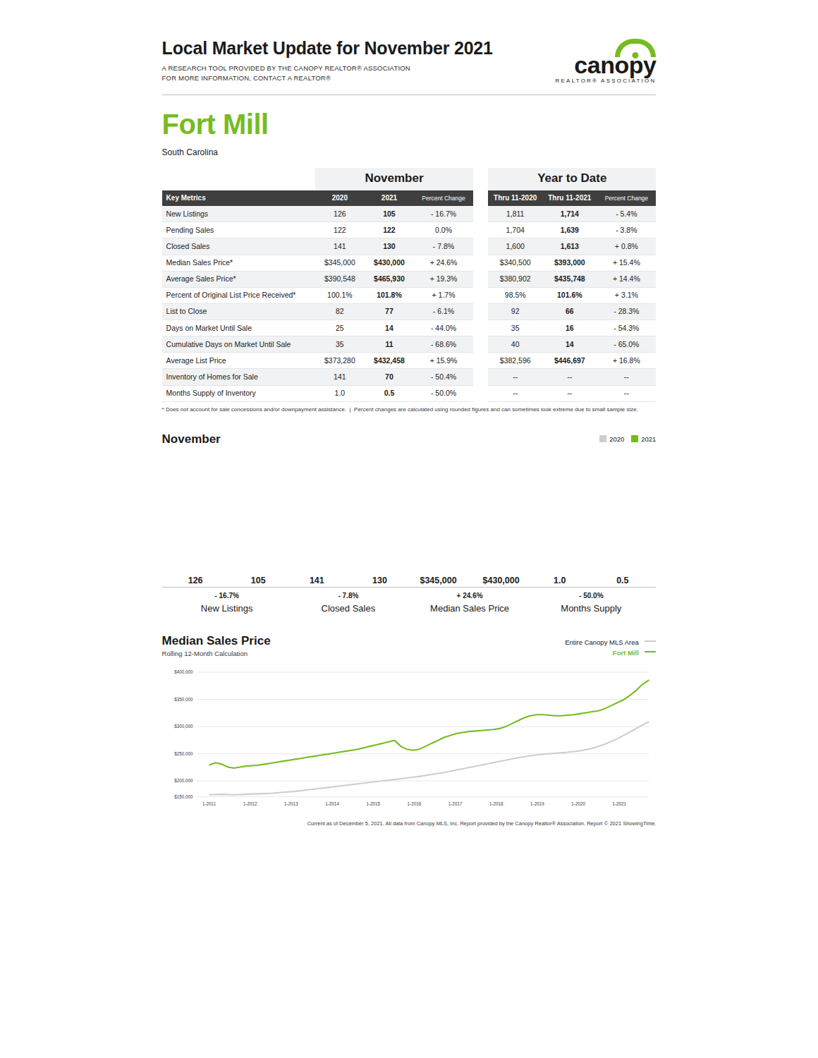Local Market Update for November 2021
A Research Tool Provided by the Canopy Realtor® Association
For more information, contact a Realtor®
canopy
Realtor® Association
Fort Mill
South Carolina
| | November | | Year to Date |
| --- | --- | --- | --- |
| Key Metrics | 2020 | 2021 | Percent Change | | Thru 11-2020 | Thru 11-2021 | Percent Change |
| New Listings | 126 | 105 | - 16.7% | | 1,811 | 1,714 | - 5.4% |
| Pending Sales | 122 | 122 | 0.0% | | 1,704 | 1,639 | - 3.8% |
| Closed Sales | 141 | 130 | - 7.8% | | 1,600 | 1,613 | + 0.8% |
| Median Sales Price* | $345,000 | $430,000 | + 24.6% | | $340,500 | $393,000 | + 15.4% |
| Average Sales Price* | $390,548 | $465,930 | + 19.3% | | $380,902 | $435,748 | + 14.4% |
| Percent of Original List Price Received* | 100.1% | 101.8% | + 1.7% | | 98.5% | 101.6% | + 3.1% |
| List to Close | 82 | 77 | - 6.1% | | 92 | 66 | - 28.3% |
| Days on Market Until Sale | 25 | 14 | - 44.0% | | 35 | 16 | - 54.3% |
| Cumulative Days on Market Until Sale | 35 | 11 | - 68.6% | | 40 | 14 | - 65.0% |
| Average List Price | $373,280 | $432,458 | + 15.9% | | $382,596 | $446,697 | + 16.8% |
| Inventory of Homes for Sale | 141 | 70 | - 50.4% | | -- | -- | -- |
| Months Supply of Inventory | 1.0 | 0.5 | - 50.0% | | -- | -- | -- |
* Does not account for sale concessions and/or downpayment assistance. | Percent changes are calculated using rounded figures and can sometimes look extreme due to small sample size.
November
2020 2021
126
105
141
130
$345,000
$430,000
1.0
0.5
- 16.7%
New Listings
- 7.8%
Closed Sales
+ 24.6%
Median Sales Price
- 50.0%
Months Supply
Median Sales Price
Rolling 12-Month Calculation
Entire Canopy MLS Area
Fort Mill
$400,000 $350,000 $300,000 $250,000 $200,000 $150,000 1-2011 1-2012 1-2013 1-2014 1-2015 1-2016 1-2017 1-2018 1-2019 1-2020 1-2021
Current as of December 5, 2021. All data from Canopy MLS, Inc. Report provided by the Canopy Realtor® Association. Report © 2021 ShowingTime.